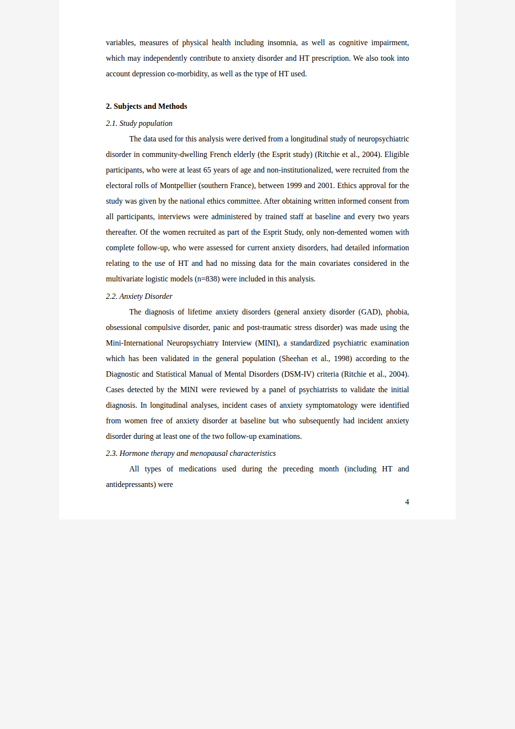variables, measures of physical health including insomnia, as well as cognitive impairment, which may independently contribute to anxiety disorder and HT prescription. We also took into account depression co-morbidity, as well as the type of HT used.
2. Subjects and Methods
2.1. Study population
The data used for this analysis were derived from a longitudinal study of neuropsychiatric disorder in community-dwelling French elderly (the Esprit study) (Ritchie et al., 2004). Eligible participants, who were at least 65 years of age and non-institutionalized, were recruited from the electoral rolls of Montpellier (southern France), between 1999 and 2001. Ethics approval for the study was given by the national ethics committee. After obtaining written informed consent from all participants, interviews were administered by trained staff at baseline and every two years thereafter. Of the women recruited as part of the Esprit Study, only non-demented women with complete follow-up, who were assessed for current anxiety disorders, had detailed information relating to the use of HT and had no missing data for the main covariates considered in the multivariate logistic models (n=838) were included in this analysis.
2.2. Anxiety Disorder
The diagnosis of lifetime anxiety disorders (general anxiety disorder (GAD), phobia, obsessional compulsive disorder, panic and post-traumatic stress disorder) was made using the Mini-International Neuropsychiatry Interview (MINI), a standardized psychiatric examination which has been validated in the general population (Sheehan et al., 1998) according to the Diagnostic and Statistical Manual of Mental Disorders (DSM-IV) criteria (Ritchie et al., 2004). Cases detected by the MINI were reviewed by a panel of psychiatrists to validate the initial diagnosis. In longitudinal analyses, incident cases of anxiety symptomatology were identified from women free of anxiety disorder at baseline but who subsequently had incident anxiety disorder during at least one of the two follow-up examinations.
2.3. Hormone therapy and menopausal characteristics
All types of medications used during the preceding month (including HT and antidepressants) were
4